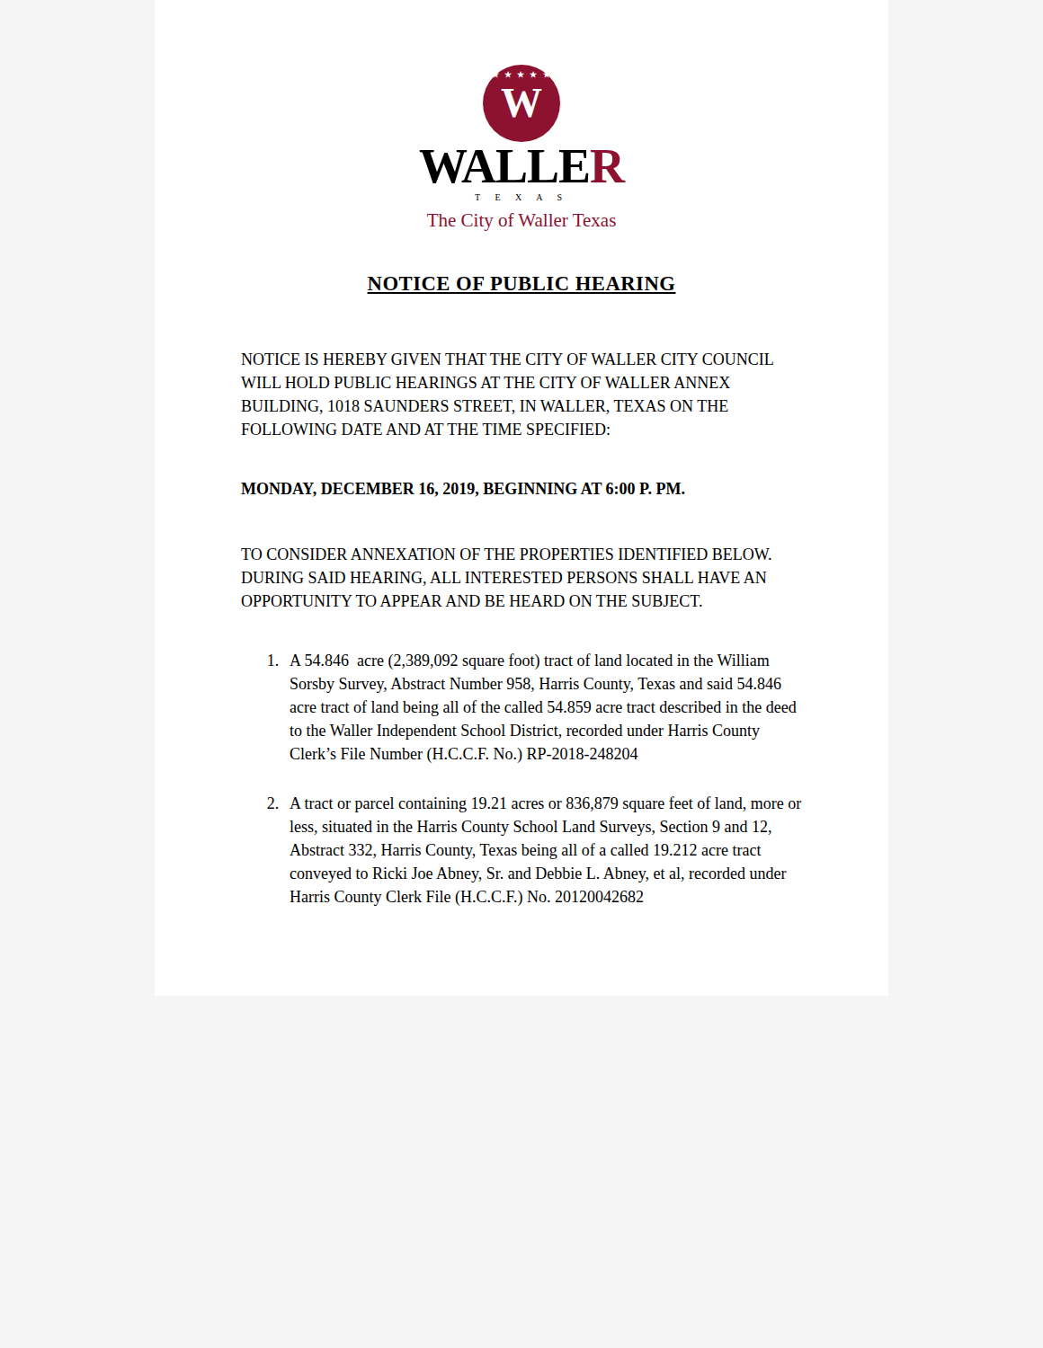★ ★ ★ ★ ★W
WALLER
T E X A S
The City of Waller Texas
NOTICE OF PUBLIC HEARING
Notice is hereby given that the City of Waller City Council will hold public hearings at the City of Waller Annex Building, 1018 Saunders Street, in Waller, Texas on the following date and at the time specified:
Monday, December 16, 2019, beginning at 6:00 p. pm.
To consider annexation of the properties identified below. During said hearing, all interested persons shall have an opportunity to appear and be heard on the subject.
A 54.846 acre (2,389,092 square foot) tract of land located in the William Sorsby Survey, Abstract Number 958, Harris County, Texas and said 54.846 acre tract of land being all of the called 54.859 acre tract described in the deed to the Waller Independent School District, recorded under Harris County Clerk’s File Number (H.C.C.F. No.) RP-2018-248204
A tract or parcel containing 19.21 acres or 836,879 square feet of land, more or less, situated in the Harris County School Land Surveys, Section 9 and 12, Abstract 332, Harris County, Texas being all of a called 19.212 acre tract conveyed to Ricki Joe Abney, Sr. and Debbie L. Abney, et al, recorded under Harris County Clerk File (H.C.C.F.) No. 20120042682